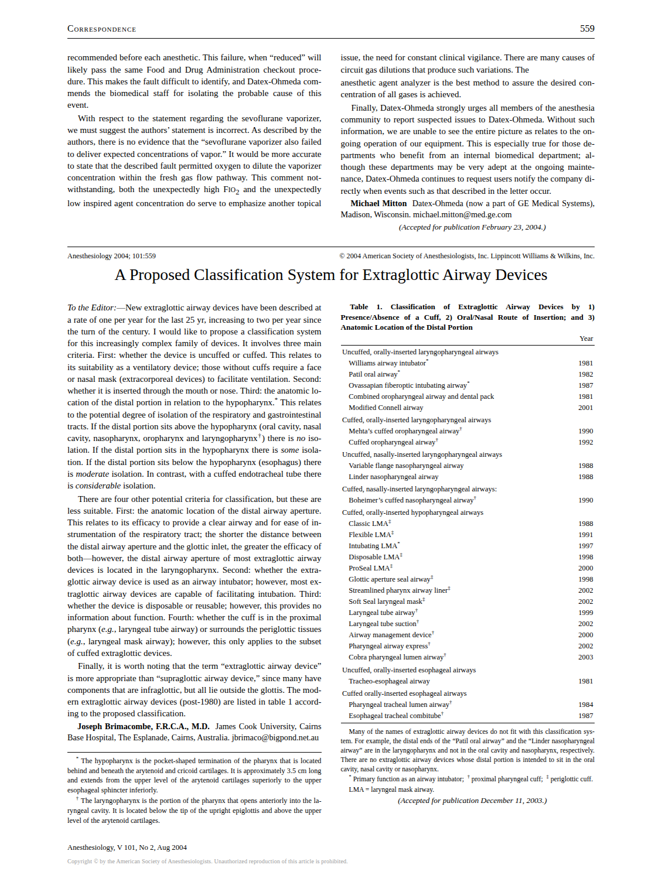Correspondence 559
recommended before each anesthetic. This failure, when “reduced” will likely pass the same Food and Drug Administration checkout procedure. This makes the fault difficult to identify, and Datex-Ohmeda commends the biomedical staff for isolating the probable cause of this event.
With respect to the statement regarding the sevoflurane vaporizer, we must suggest the authors’ statement is incorrect. As described by the authors, there is no evidence that the “sevoflurane vaporizer also failed to deliver expected concentrations of vapor.” It would be more accurate to state that the described fault permitted oxygen to dilute the vaporizer concentration within the fresh gas flow pathway. This comment notwithstanding, both the unexpectedly high FIO2 and the unexpectedly low inspired agent concentration do serve to emphasize another topical issue, the need for constant clinical vigilance. There are many causes of circuit gas dilutions that produce such variations. The
anesthetic agent analyzer is the best method to assure the desired concentration of all gases is achieved.
Finally, Datex-Ohmeda strongly urges all members of the anesthesia community to report suspected issues to Datex-Ohmeda. Without such information, we are unable to see the entire picture as relates to the ongoing operation of our equipment. This is especially true for those departments who benefit from an internal biomedical department; although these departments may be very adept at the ongoing maintenance, Datex-Ohmeda continues to request users notify the company directly when events such as that described in the letter occur.
Michael Mitton Datex-Ohmeda (now a part of GE Medical Systems), Madison, Wisconsin. michael.mitton@med.ge.com
(Accepted for publication February 23, 2004.)
Anesthesiology 2004; 101:559 © 2004 American Society of Anesthesiologists, Inc. Lippincott Williams & Wilkins, Inc.
A Proposed Classification System for Extraglottic Airway Devices
To the Editor:—New extraglottic airway devices have been described at a rate of one per year for the last 25 yr, increasing to two per year since the turn of the century. I would like to propose a classification system for this increasingly complex family of devices. It involves three main criteria. First: whether the device is uncuffed or cuffed. This relates to its suitability as a ventilatory device; those without cuffs require a face or nasal mask (extracorporeal devices) to facilitate ventilation. Second: whether it is inserted through the mouth or nose. Third: the anatomic location of the distal portion in relation to the hypopharynx.* This relates to the potential degree of isolation of the respiratory and gastrointestinal tracts. If the distal portion sits above the hypopharynx (oral cavity, nasal cavity, nasopharynx, oropharynx and laryngopharynx†) there is no isolation. If the distal portion sits in the hypopharynx there is some isolation. If the distal portion sits below the hypopharynx (esophagus) there is moderate isolation. In contrast, with a cuffed endotracheal tube there is considerable isolation.
There are four other potential criteria for classification, but these are less suitable. First: the anatomic location of the distal airway aperture. This relates to its efficacy to provide a clear airway and for ease of instrumentation of the respiratory tract; the shorter the distance between the distal airway aperture and the glottic inlet, the greater the efficacy of both—however, the distal airway aperture of most extraglottic airway devices is located in the laryngopharynx. Second: whether the extraglottic airway device is used as an airway intubator; however, most extraglottic airway devices are capable of facilitating intubation. Third: whether the device is disposable or reusable; however, this provides no information about function. Fourth: whether the cuff is in the proximal pharynx (e.g., laryngeal tube airway) or surrounds the periglottic tissues (e.g., laryngeal mask airway); however, this only applies to the subset of cuffed extraglottic devices.
Finally, it is worth noting that the term “extraglottic airway device” is more appropriate than “supraglottic airway device,” since many have components that are infraglottic, but all lie outside the glottis. The modern extraglottic airway devices (post-1980) are listed in table 1 according to the proposed classification.
Joseph Brimacombe, F.R.C.A., M.D. James Cook University, Cairns Base Hospital, The Esplanade, Cairns, Australia. jbrimaco@bigpond.net.au
* The hypopharynx is the pocket-shaped termination of the pharynx that is located behind and beneath the arytenoid and cricoid cartilages. It is approximately 3.5 cm long and extends from the upper level of the arytenoid cartilages superiorly to the upper esophageal sphincter inferiorly.
† The laryngopharynx is the portion of the pharynx that opens anteriorly into the laryngeal cavity. It is located below the tip of the upright epiglottis and above the upper level of the arytenoid cartilages.
Table 1. Classification of Extraglottic Airway Devices by 1) Presence/Absence of a Cuff, 2) Oral/Nasal Route of Insertion; and 3) Anatomic Location of the Distal Portion
| | Year |
| --- | --- |
| Uncuffed, orally-inserted laryngopharyngeal airways |
| Williams airway intubator * | 1981 |
| Patil oral airway * | 1982 |
| Ovassapian fiberoptic intubating airway * | 1987 |
| Combined oropharyngeal airway and dental pack | 1981 |
| Modified Connell airway | 2001 |
| Cuffed, orally-inserted laryngopharyngeal airways |
| Mehta’s cuffed oropharyngeal airway † | 1990 |
| Cuffed oropharyngeal airway † | 1992 |
| Uncuffed, nasally-inserted laryngopharyngeal airways |
| Variable flange nasopharyngeal airway | 1988 |
| Linder nasopharyngeal airway | 1988 |
| Cuffed, nasally-inserted laryngopharyngeal airways: |
| Boheimer’s cuffed nasopharyngeal airway † | 1990 |
| Cuffed, orally-inserted hypopharyngeal airways |
| Classic LMA ‡ | 1988 |
| Flexible LMA ‡ | 1991 |
| Intubating LMA * | 1997 |
| Disposable LMA ‡ | 1998 |
| ProSeal LMA ‡ | 2000 |
| Glottic aperture seal airway ‡ | 1998 |
| Streamlined pharynx airway liner ‡ | 2002 |
| Soft Seal laryngeal mask ‡ | 2002 |
| Laryngeal tube airway † | 1999 |
| Laryngeal tube suction † | 2002 |
| Airway management device † | 2000 |
| Pharyngeal airway express † | 2002 |
| Cobra pharyngeal lumen airway † | 2003 |
| Uncuffed, orally-inserted esophageal airways |
| Tracheo-esophageal airway | 1981 |
| Cuffed orally-inserted esophageal airways |
| Pharyngeal tracheal lumen airway † | 1984 |
| Esophageal tracheal combitube † | 1987 |
Many of the names of extraglottic airway devices do not fit with this classification system. For example, the distal ends of the “Patil oral airway” and the “Linder nasopharyngeal airway” are in the laryngopharynx and not in the oral cavity and nasopharynx, respectively. There are no extraglottic airway devices whose distal portion is intended to sit in the oral cavity, nasal cavity or nasopharynx.
* Primary function as an airway intubator; † proximal pharyngeal cuff; ‡ periglottic cuff.
LMA = laryngeal mask airway.
(Accepted for publication December 11, 2003.)
Anesthesiology, V 101, No 2, Aug 2004
Copyright © by the American Society of Anesthesiologists. Unauthorized reproduction of this article is prohibited.